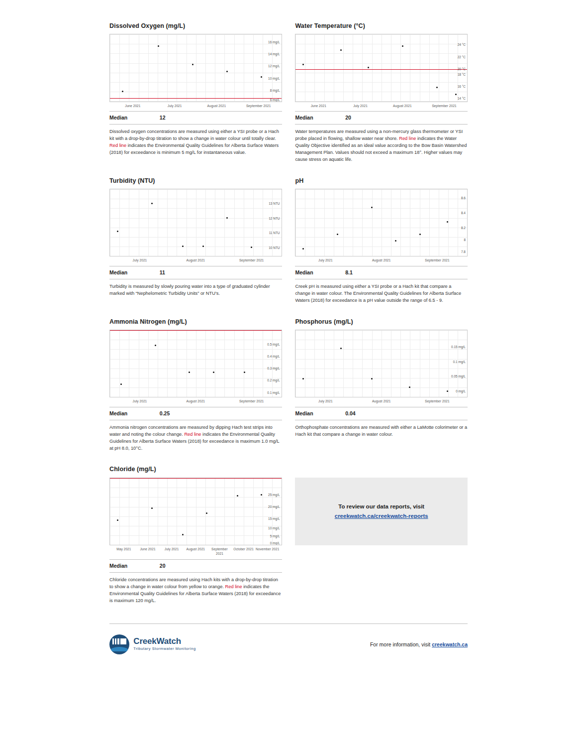Dissolved Oxygen (mg/L)
16 mg/L 14 mg/L 12 mg/L 10 mg/L 8 mg/L 6 mg/L
June 2021 July 2021 August 2021 September 2021
Median
12
Dissolved oxygen concentrations are measured using either a YSI probe or a Hach kit with a drop-by-drop titration to show a change in water colour until totally clear. Red line indicates the Environmental Quality Guidelines for Alberta Surface Waters (2018) for exceedance is minimum 5 mg/L for instantaneous value.
Water Temperature (°C)
24 °C 22 °C 20 °C 18 °C 16 °C 14 °C
June 2021 July 2021 August 2021 September 2021
Median
20
Water temperatures are measured using a non-mercury glass thermometer or YSI probe placed in flowing, shallow water near shore. Red line indicates the Water Quality Objective identified as an ideal value according to the Bow Basin Watershed Management Plan. Values should not exceed a maximum 18°. Higher values may cause stress on aquatic life.
Turbidity (NTU)
13 NTU 12 NTU 11 NTU 10 NTU
July 2021 August 2021 September 2021
Median
11
Turbidity is measured by slowly pouring water into a type of graduated cylinder marked with “Nephelometric Turbidity Units” or NTU’s.
pH
8.6 8.4 8.2 8 7.8
July 2021 August 2021 September 2021
Median
8.1
Creek pH is measured using either a YSI probe or a Hach kit that compare a change in water colour. The Environmental Quality Guidelines for Alberta Surface Waters (2018) for exceedance is a pH value outside the range of 6.5 - 9.
Ammonia Nitrogen (mg/L)
0.5 mg/L 0.4 mg/L 0.3 mg/L 0.2 mg/L 0.1 mg/L
July 2021 August 2021 September 2021
Median
0.25
Ammonia nitrogen concentrations are measured by dipping Hach test strips into water and noting the colour change. Red line indicates the Environmental Quality Guidelines for Alberta Surface Waters (2018) for exceedance is maximum 1.0 mg/L at pH 8.0, 10°C.
Phosphorus (mg/L)
0.15 mg/L 0.1 mg/L 0.05 mg/L 0 mg/L
July 2021 August 2021 September 2021
Median
0.04
Orthophosphate concentrations are measured with either a LaMotte colorimeter or a Hach kit that compare a change in water colour.
Chloride (mg/L)
25 mg/L 20 mg/L 15 mg/L 10 mg/L 5 mg/L 0 mg/L
May 2021 June 2021 July 2021 August 2021 September 2021 October 2021 November 2021
Median
20
Chloride concentrations are measured using Hach kits with a drop-by-drop titration to show a change in water colour from yellow to orange. Red line indicates the Environmental Quality Guidelines for Alberta Surface Waters (2018) for exceedance is maximum 120 mg/L.
To review our data reports, visit
creekwatch.ca/creekwatch-reports
CreekWatch
Tributary Stormwater Monitoring
For more information, visit creekwatch.ca